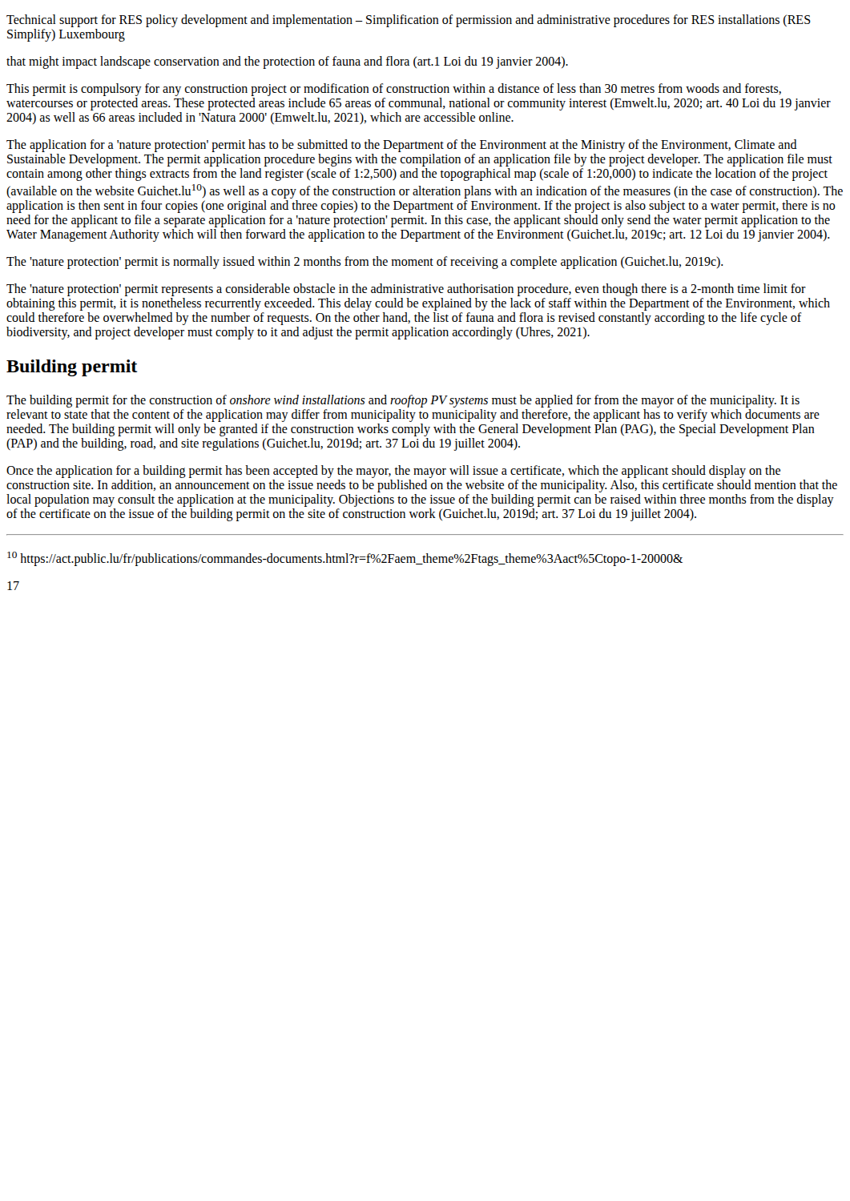Technical support for RES policy development and implementation – Simplification of permission and administrative procedures for RES installations (RES Simplify) Luxembourg
that might impact landscape conservation and the protection of fauna and flora (art.1 Loi du 19 janvier 2004).
This permit is compulsory for any construction project or modification of construction within a distance of less than 30 metres from woods and forests, watercourses or protected areas. These protected areas include 65 areas of communal, national or community interest (Emwelt.lu, 2020; art. 40 Loi du 19 janvier 2004) as well as 66 areas included in 'Natura 2000' (Emwelt.lu, 2021), which are accessible online.
The application for a 'nature protection' permit has to be submitted to the Department of the Environment at the Ministry of the Environment, Climate and Sustainable Development. The permit application procedure begins with the compilation of an application file by the project developer. The application file must contain among other things extracts from the land register (scale of 1:2,500) and the topographical map (scale of 1:20,000) to indicate the location of the project (available on the website Guichet.lu10) as well as a copy of the construction or alteration plans with an indication of the measures (in the case of construction). The application is then sent in four copies (one original and three copies) to the Department of Environment. If the project is also subject to a water permit, there is no need for the applicant to file a separate application for a 'nature protection' permit. In this case, the applicant should only send the water permit application to the Water Management Authority which will then forward the application to the Department of the Environment (Guichet.lu, 2019c; art. 12 Loi du 19 janvier 2004).
The 'nature protection' permit is normally issued within 2 months from the moment of receiving a complete application (Guichet.lu, 2019c).
The 'nature protection' permit represents a considerable obstacle in the administrative authorisation procedure, even though there is a 2-month time limit for obtaining this permit, it is nonetheless recurrently exceeded. This delay could be explained by the lack of staff within the Department of the Environment, which could therefore be overwhelmed by the number of requests. On the other hand, the list of fauna and flora is revised constantly according to the life cycle of biodiversity, and project developer must comply to it and adjust the permit application accordingly (Uhres, 2021).
Building permit
The building permit for the construction of onshore wind installations and rooftop PV systems must be applied for from the mayor of the municipality. It is relevant to state that the content of the application may differ from municipality to municipality and therefore, the applicant has to verify which documents are needed. The building permit will only be granted if the construction works comply with the General Development Plan (PAG), the Special Development Plan (PAP) and the building, road, and site regulations (Guichet.lu, 2019d; art. 37 Loi du 19 juillet 2004).
Once the application for a building permit has been accepted by the mayor, the mayor will issue a certificate, which the applicant should display on the construction site. In addition, an announcement on the issue needs to be published on the website of the municipality. Also, this certificate should mention that the local population may consult the application at the municipality. Objections to the issue of the building permit can be raised within three months from the display of the certificate on the issue of the building permit on the site of construction work (Guichet.lu, 2019d; art. 37 Loi du 19 juillet 2004).
10 https://act.public.lu/fr/publications/commandes-documents.html?r=f%2Faem_theme%2Ftags_theme%3Aact%5Ctopo-1-20000&
17